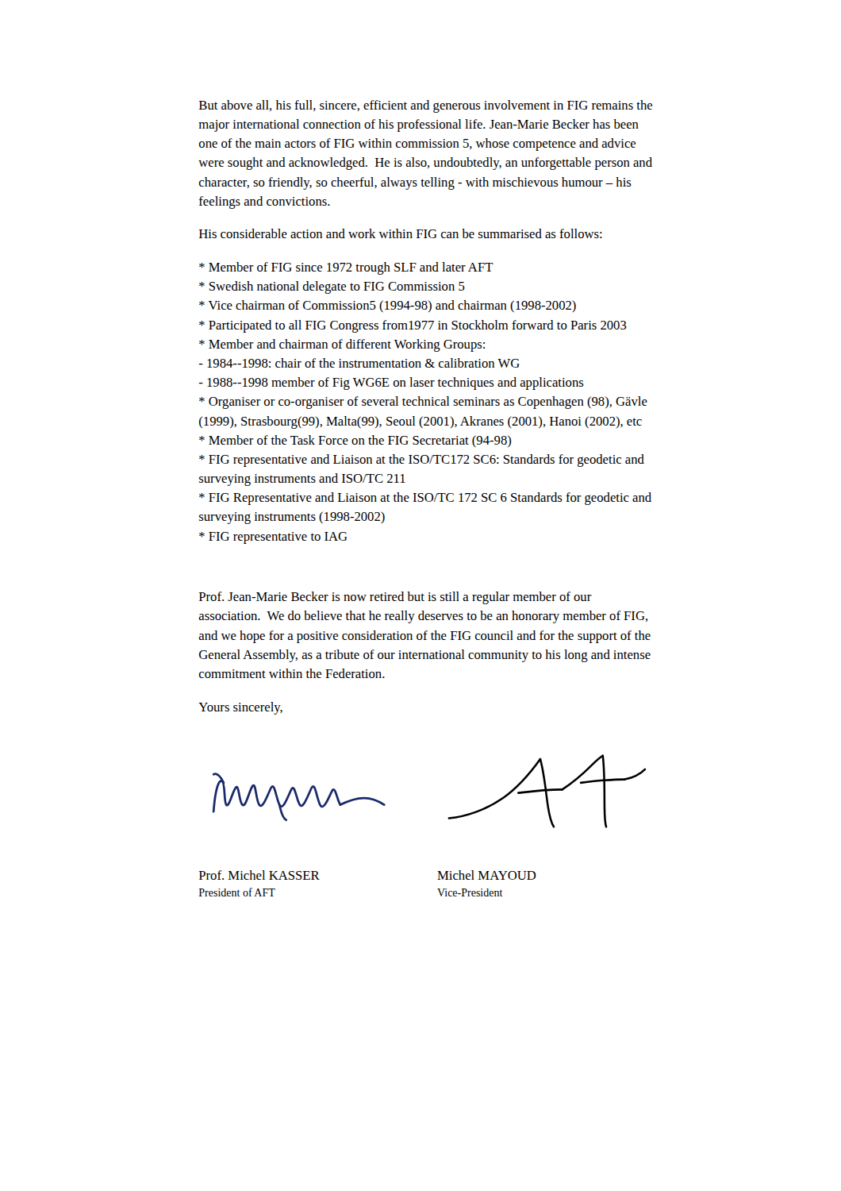But above all, his full, sincere, efficient and generous involvement in FIG remains the major international connection of his professional life. Jean-Marie Becker has been one of the main actors of FIG within commission 5, whose competence and advice were sought and acknowledged. He is also, undoubtedly, an unforgettable person and character, so friendly, so cheerful, always telling - with mischievous humour – his feelings and convictions.
His considerable action and work within FIG can be summarised as follows:
* Member of FIG since 1972 trough SLF and later AFT
* Swedish national delegate to FIG Commission 5
* Vice chairman of Commission5 (1994-98) and chairman (1998-2002)
* Participated to all FIG Congress from1977 in Stockholm forward to Paris 2003
* Member and chairman of different Working Groups:
- 1984--1998: chair of the instrumentation & calibration WG
- 1988--1998 member of Fig WG6E on laser techniques and applications
* Organiser or co-organiser of several technical seminars as Copenhagen (98), Gävle (1999), Strasbourg(99), Malta(99), Seoul (2001), Akranes (2001), Hanoi (2002), etc
* Member of the Task Force on the FIG Secretariat (94-98)
* FIG representative and Liaison at the ISO/TC172 SC6: Standards for geodetic and surveying instruments and ISO/TC 211
* FIG Representative and Liaison at the ISO/TC 172 SC 6 Standards for geodetic and surveying instruments (1998-2002)
* FIG representative to IAG
Prof. Jean-Marie Becker is now retired but is still a regular member of our association. We do believe that he really deserves to be an honorary member of FIG, and we hope for a positive consideration of the FIG council and for the support of the General Assembly, as a tribute of our international community to his long and intense commitment within the Federation.
Yours sincerely,
| Prof. Michel KASSER President of AFT | Michel MAYOUD Vice-President |